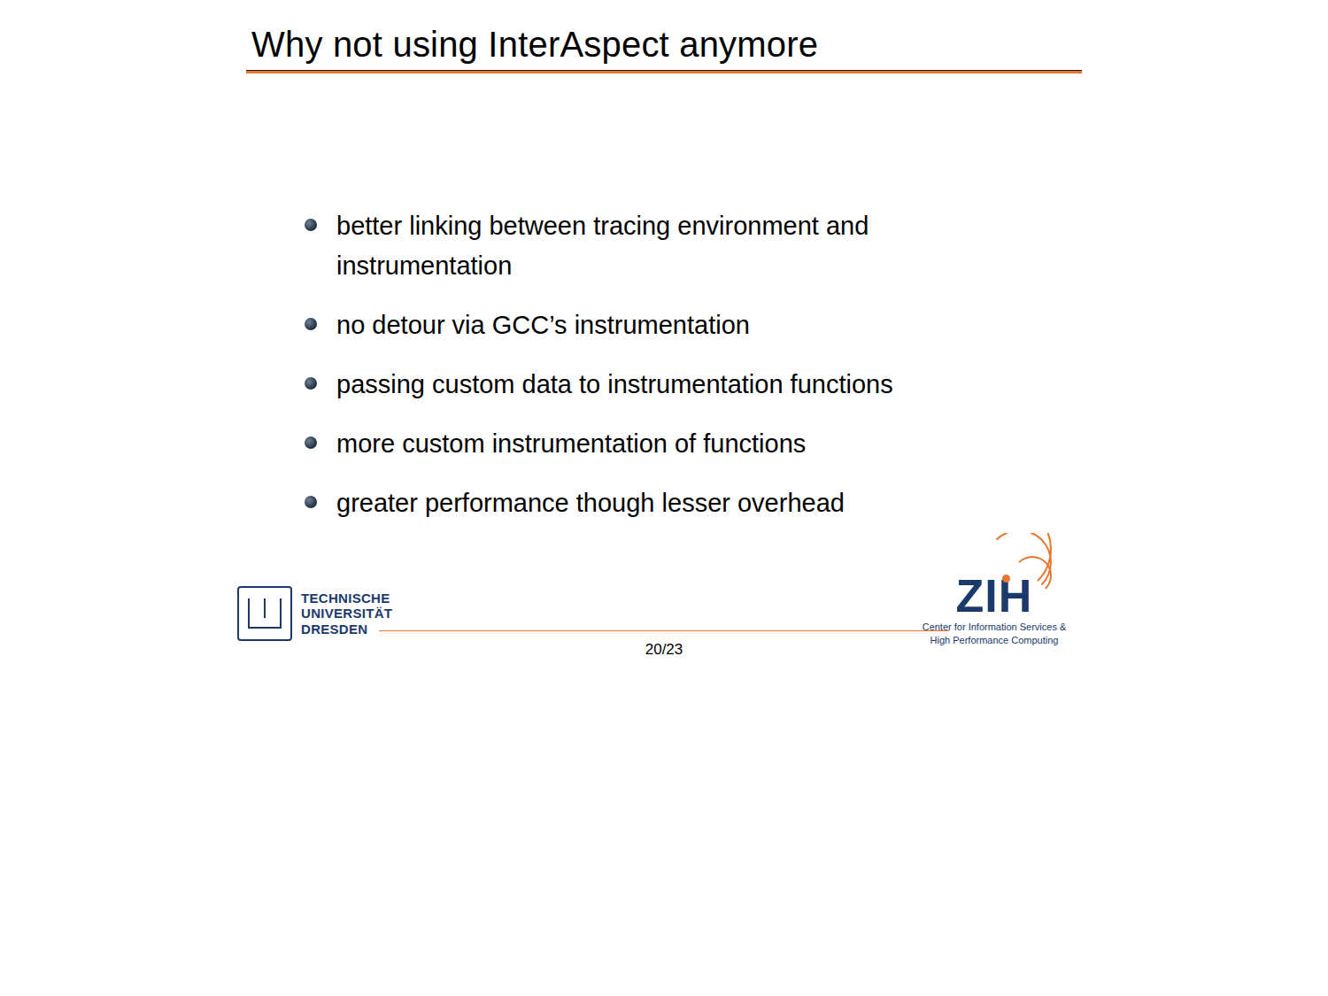Why not using InterAspect anymore
better linking between tracing environment and instrumentation
no detour via GCC’s instrumentation
passing custom data to instrumentation functions
more custom instrumentation of functions
greater performance though lesser overhead
20/23
TECHNISCHE
UNIVERSITÄT
DRESDEN
ZIH
Center for Information Services &
High Performance Computing